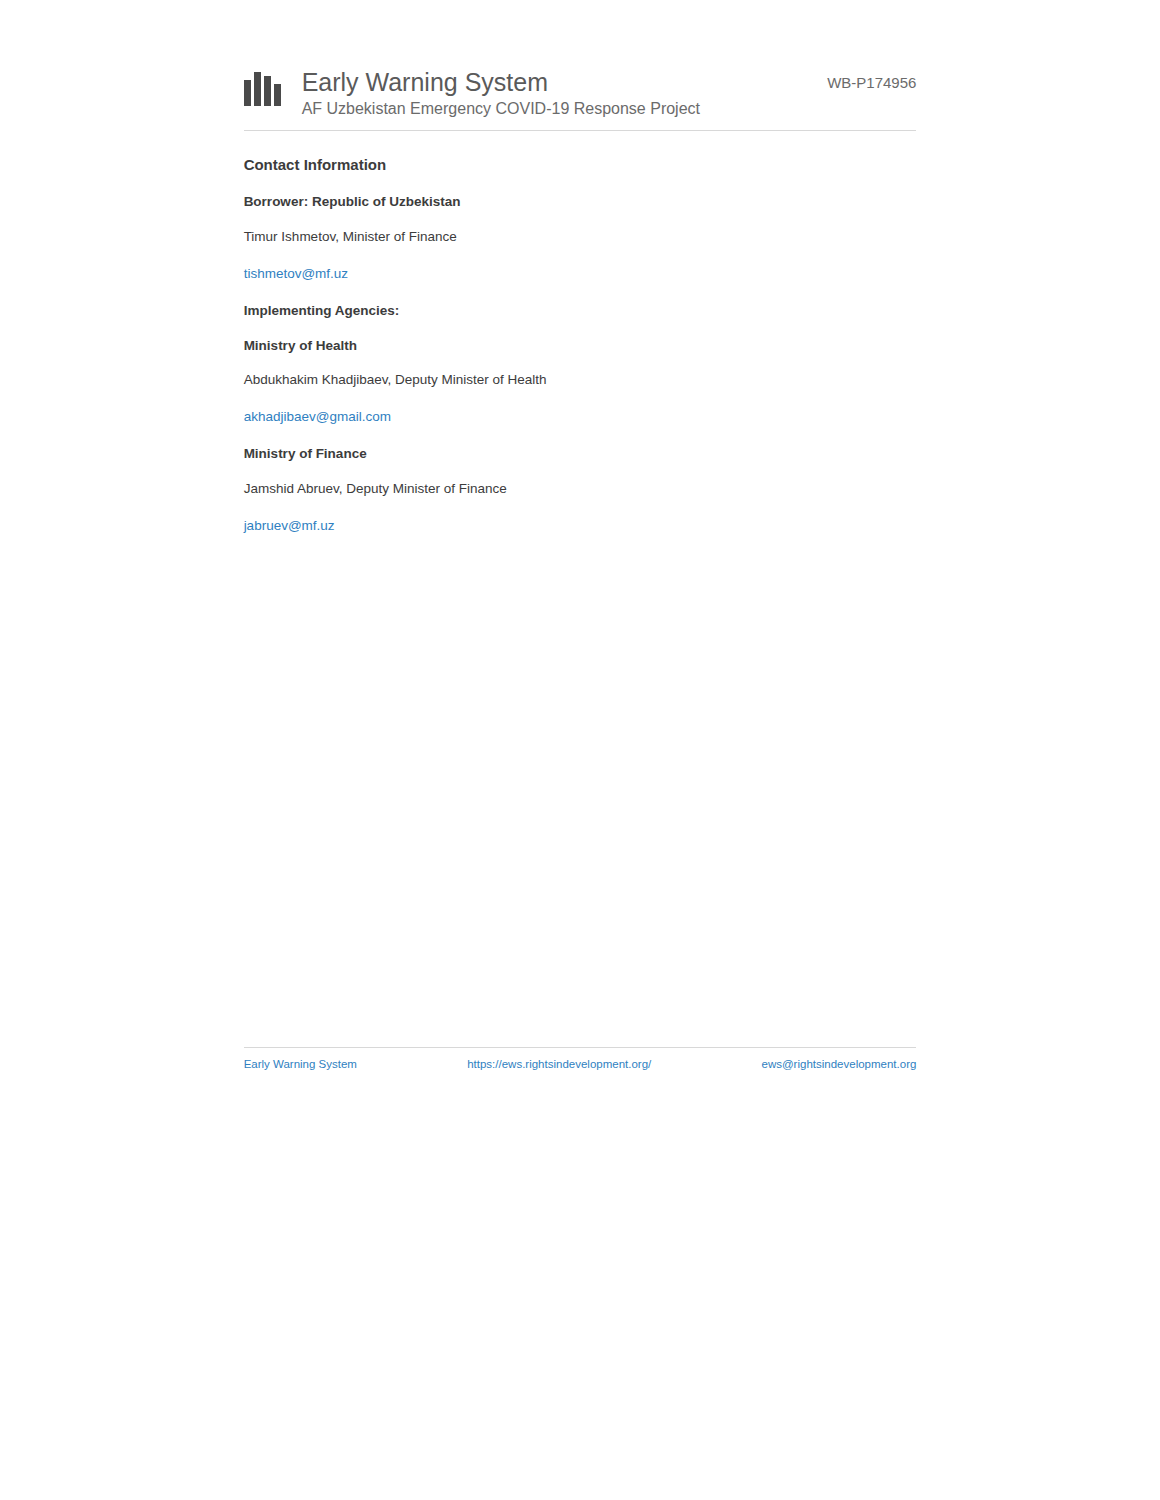Early Warning System
AF Uzbekistan Emergency COVID-19 Response Project
WB-P174956
Contact Information
Borrower: Republic of Uzbekistan
Timur Ishmetov, Minister of Finance
tishmetov@mf.uz
Implementing Agencies:
Ministry of Health
Abdukhakim Khadjibaev, Deputy Minister of Health
akhadjibaev@gmail.com
Ministry of Finance
Jamshid Abruev, Deputy Minister of Finance
jabruev@mf.uz
Early Warning System
https://ews.rightsindevelopment.org/
ews@rightsindevelopment.org